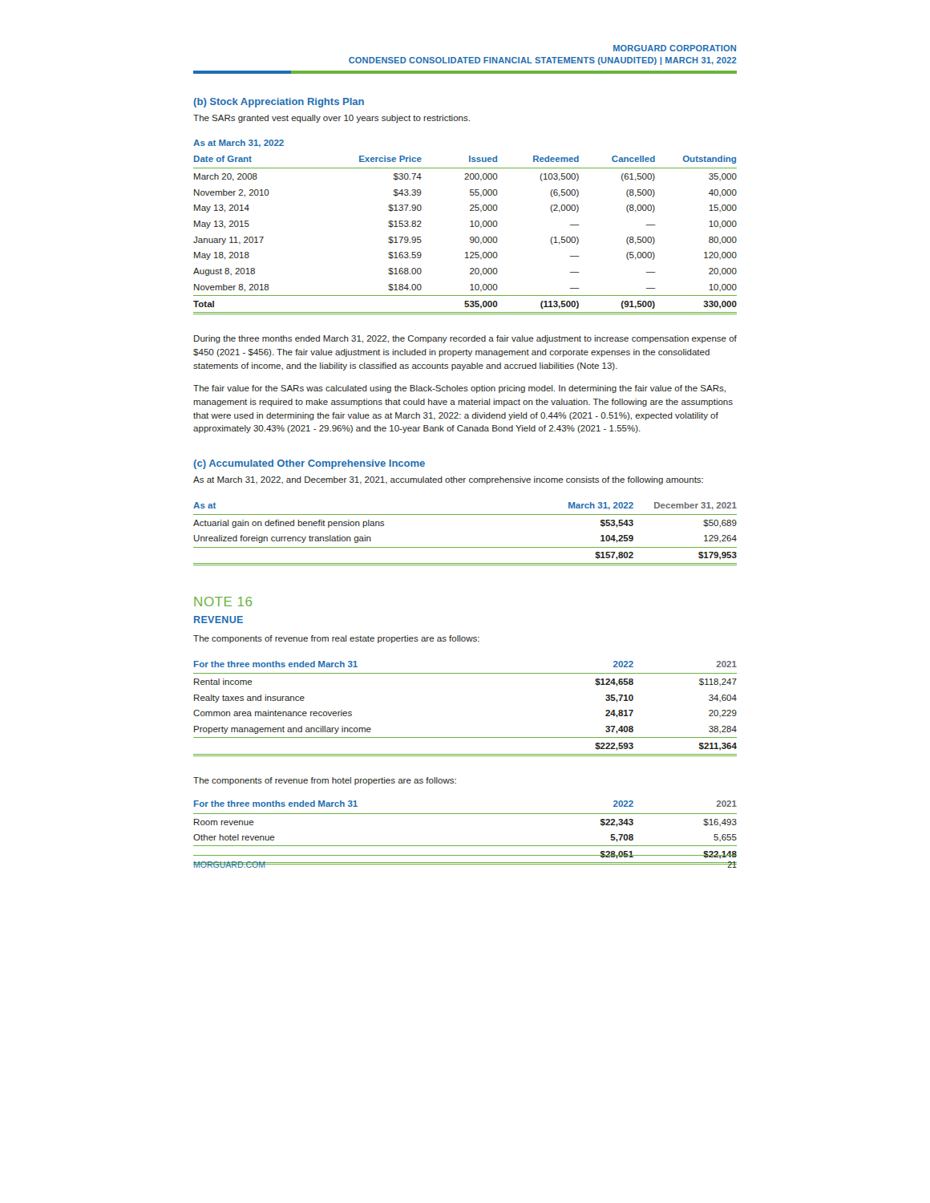MORGUARD CORPORATION
CONDENSED CONSOLIDATED FINANCIAL STATEMENTS (UNAUDITED) | MARCH 31, 2022
(b) Stock Appreciation Rights Plan
The SARs granted vest equally over 10 years subject to restrictions.
As at March 31, 2022
| Date of Grant | Exercise Price | Issued | Redeemed | Cancelled | Outstanding |
| --- | --- | --- | --- | --- | --- |
| March 20, 2008 | $30.74 | 200,000 | (103,500) | (61,500) | 35,000 |
| November 2, 2010 | $43.39 | 55,000 | (6,500) | (8,500) | 40,000 |
| May 13, 2014 | $137.90 | 25,000 | (2,000) | (8,000) | 15,000 |
| May 13, 2015 | $153.82 | 10,000 | — | — | 10,000 |
| January 11, 2017 | $179.95 | 90,000 | (1,500) | (8,500) | 80,000 |
| May 18, 2018 | $163.59 | 125,000 | — | (5,000) | 120,000 |
| August 8, 2018 | $168.00 | 20,000 | — | — | 20,000 |
| November 8, 2018 | $184.00 | 10,000 | — | — | 10,000 |
| Total | | 535,000 | (113,500) | (91,500) | 330,000 |
During the three months ended March 31, 2022, the Company recorded a fair value adjustment to increase compensation expense of $450 (2021 - $456). The fair value adjustment is included in property management and corporate expenses in the consolidated statements of income, and the liability is classified as accounts payable and accrued liabilities (Note 13).
The fair value for the SARs was calculated using the Black-Scholes option pricing model. In determining the fair value of the SARs, management is required to make assumptions that could have a material impact on the valuation. The following are the assumptions that were used in determining the fair value as at March 31, 2022: a dividend yield of 0.44% (2021 - 0.51%), expected volatility of approximately 30.43% (2021 - 29.96%) and the 10-year Bank of Canada Bond Yield of 2.43% (2021 - 1.55%).
(c) Accumulated Other Comprehensive Income
As at March 31, 2022, and December 31, 2021, accumulated other comprehensive income consists of the following amounts:
| As at | March 31, 2022 | December 31, 2021 |
| --- | --- | --- |
| Actuarial gain on defined benefit pension plans | $53,543 | $50,689 |
| Unrealized foreign currency translation gain | 104,259 | 129,264 |
| | $157,802 | $179,953 |
NOTE 16
REVENUE
The components of revenue from real estate properties are as follows:
| For the three months ended March 31 | 2022 | 2021 |
| --- | --- | --- |
| Rental income | $124,658 | $118,247 |
| Realty taxes and insurance | 35,710 | 34,604 |
| Common area maintenance recoveries | 24,817 | 20,229 |
| Property management and ancillary income | 37,408 | 38,284 |
| | $222,593 | $211,364 |
The components of revenue from hotel properties are as follows:
| For the three months ended March 31 | 2022 | 2021 |
| --- | --- | --- |
| Room revenue | $22,343 | $16,493 |
| Other hotel revenue | 5,708 | 5,655 |
| | $28,051 | $22,148 |
MORGUARD.COM
21